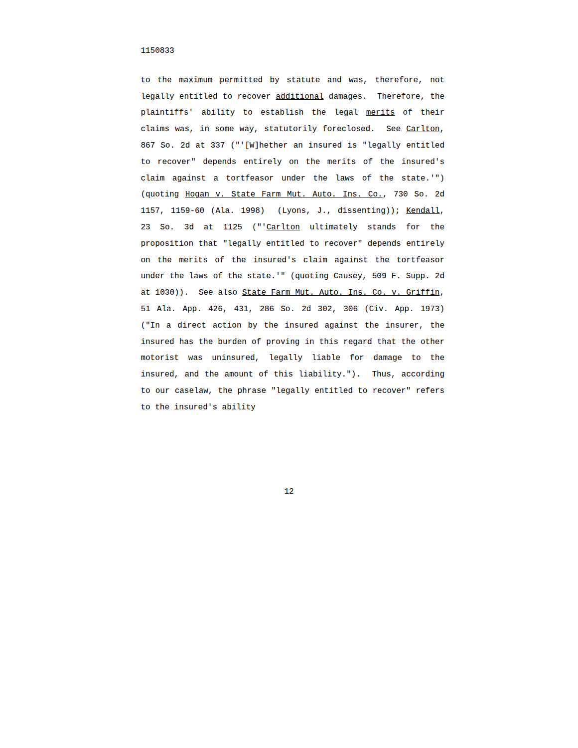1150833
to the maximum permitted by statute and was, therefore, not legally entitled to recover additional damages. Therefore, the plaintiffs' ability to establish the legal merits of their claims was, in some way, statutorily foreclosed. See Carlton, 867 So. 2d at 337 ("'[W]hether an insured is "legally entitled to recover" depends entirely on the merits of the insured's claim against a tortfeasor under the laws of the state.'") (quoting Hogan v. State Farm Mut. Auto. Ins. Co., 730 So. 2d 1157, 1159-60 (Ala. 1998) (Lyons, J., dissenting)); Kendall, 23 So. 3d at 1125 ("'Carlton ultimately stands for the proposition that "legally entitled to recover" depends entirely on the merits of the insured's claim against the tortfeasor under the laws of the state.'" (quoting Causey, 509 F. Supp. 2d at 1030)). See also State Farm Mut. Auto. Ins. Co. v. Griffin, 51 Ala. App. 426, 431, 286 So. 2d 302, 306 (Civ. App. 1973) ("In a direct action by the insured against the insurer, the insured has the burden of proving in this regard that the other motorist was uninsured, legally liable for damage to the insured, and the amount of this liability."). Thus, according to our caselaw, the phrase "legally entitled to recover" refers to the insured's ability
12